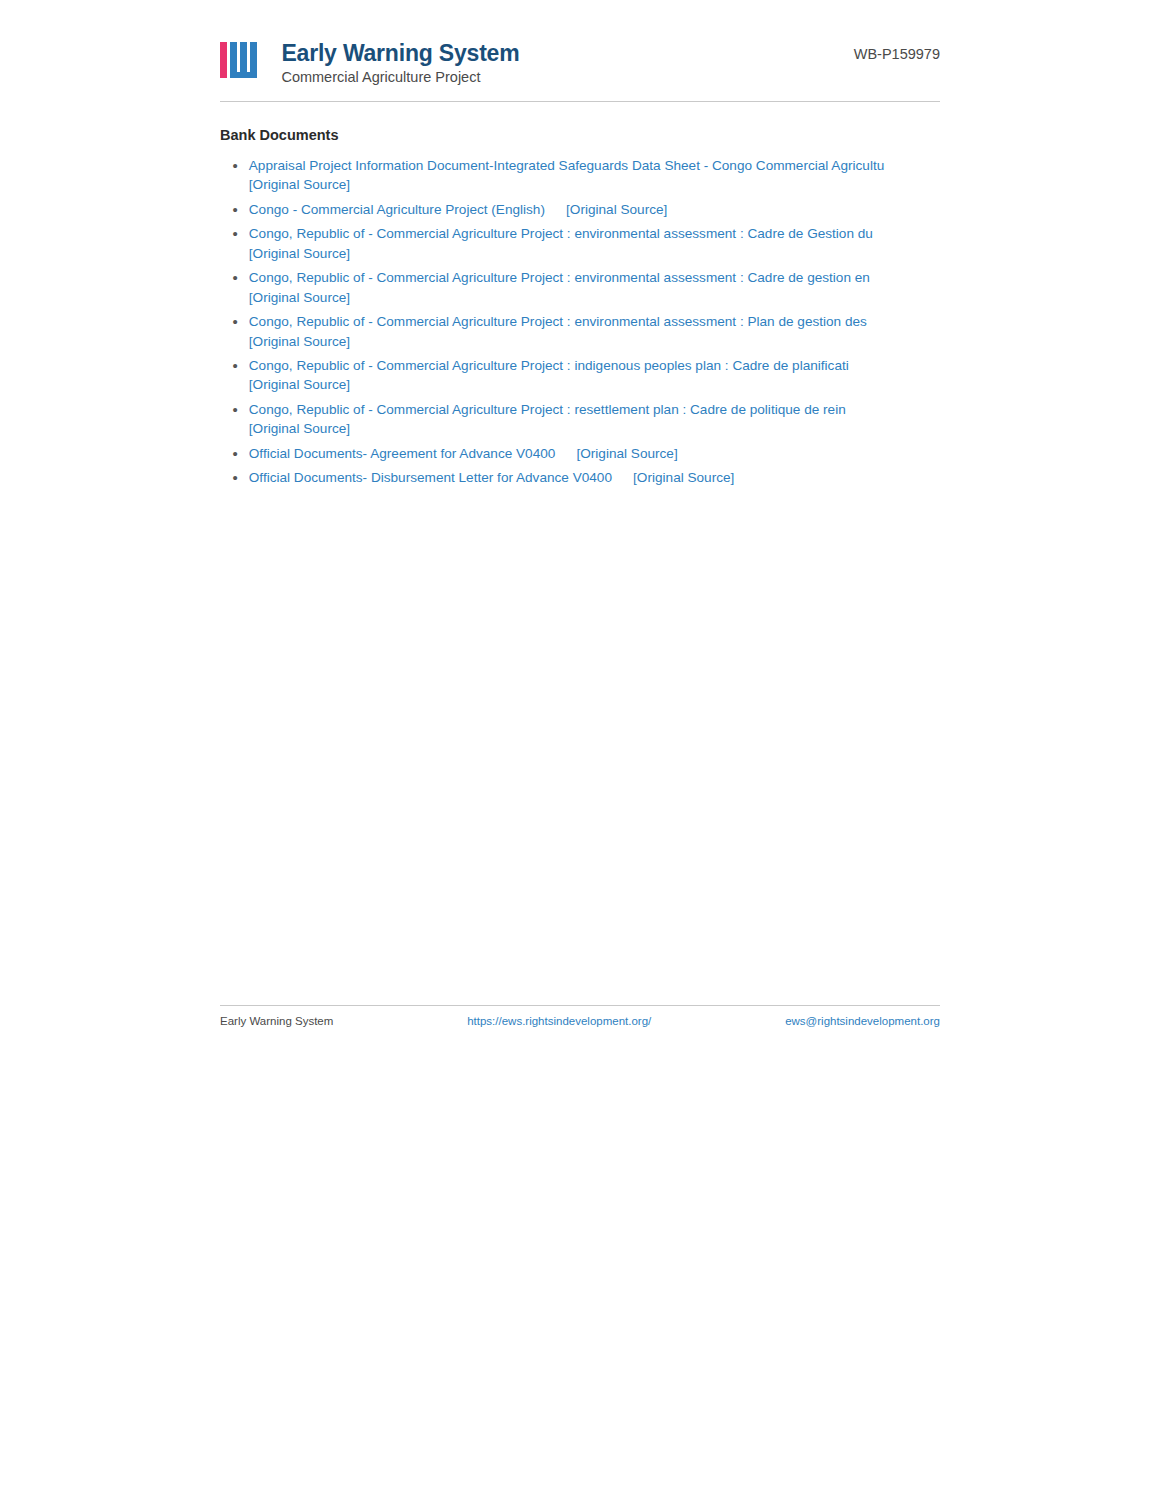Early Warning System
Commercial Agriculture Project
WB-P159979
Bank Documents
Appraisal Project Information Document-Integrated Safeguards Data Sheet - Congo Commercial Agricultu [Original Source]
Congo - Commercial Agriculture Project (English) [Original Source]
Congo, Republic of - Commercial Agriculture Project : environmental assessment : Cadre de Gestion du [Original Source]
Congo, Republic of - Commercial Agriculture Project : environmental assessment : Cadre de gestion en [Original Source]
Congo, Republic of - Commercial Agriculture Project : environmental assessment : Plan de gestion des [Original Source]
Congo, Republic of - Commercial Agriculture Project : indigenous peoples plan : Cadre de planificati [Original Source]
Congo, Republic of - Commercial Agriculture Project : resettlement plan : Cadre de politique de rein [Original Source]
Official Documents- Agreement for Advance V0400 [Original Source]
Official Documents- Disbursement Letter for Advance V0400 [Original Source]
Early Warning System
https://ews.rightsindevelopment.org/
ews@rightsindevelopment.org